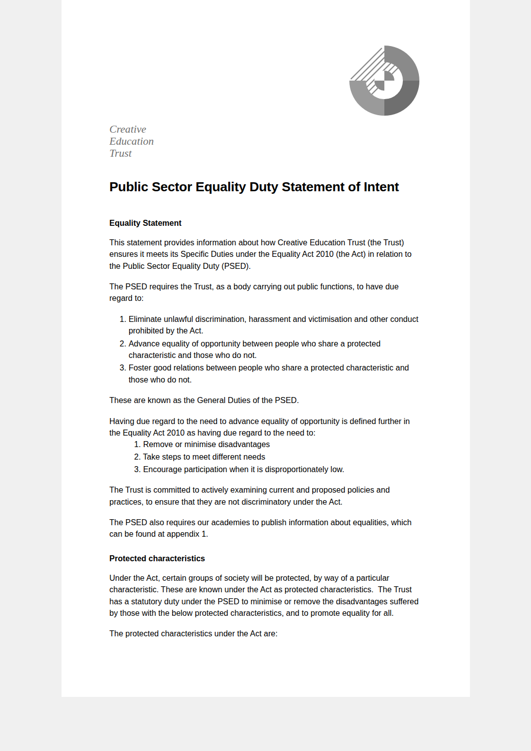Creative
Education
Trust
Public Sector Equality Duty Statement of Intent
Equality Statement
This statement provides information about how Creative Education Trust (the Trust) ensures it meets its Specific Duties under the Equality Act 2010 (the Act) in relation to the Public Sector Equality Duty (PSED).
The PSED requires the Trust, as a body carrying out public functions, to have due regard to:
Eliminate unlawful discrimination, harassment and victimisation and other conduct prohibited by the Act.
Advance equality of opportunity between people who share a protected characteristic and those who do not.
Foster good relations between people who share a protected characteristic and those who do not.
These are known as the General Duties of the PSED.
Having due regard to the need to advance equality of opportunity is defined further in the Equality Act 2010 as having due regard to the need to:
Remove or minimise disadvantages
Take steps to meet different needs
Encourage participation when it is disproportionately low.
The Trust is committed to actively examining current and proposed policies and practices, to ensure that they are not discriminatory under the Act.
The PSED also requires our academies to publish information about equalities, which can be found at appendix 1.
Protected characteristics
Under the Act, certain groups of society will be protected, by way of a particular characteristic. These are known under the Act as protected characteristics. The Trust has a statutory duty under the PSED to minimise or remove the disadvantages suffered by those with the below protected characteristics, and to promote equality for all.
The protected characteristics under the Act are: